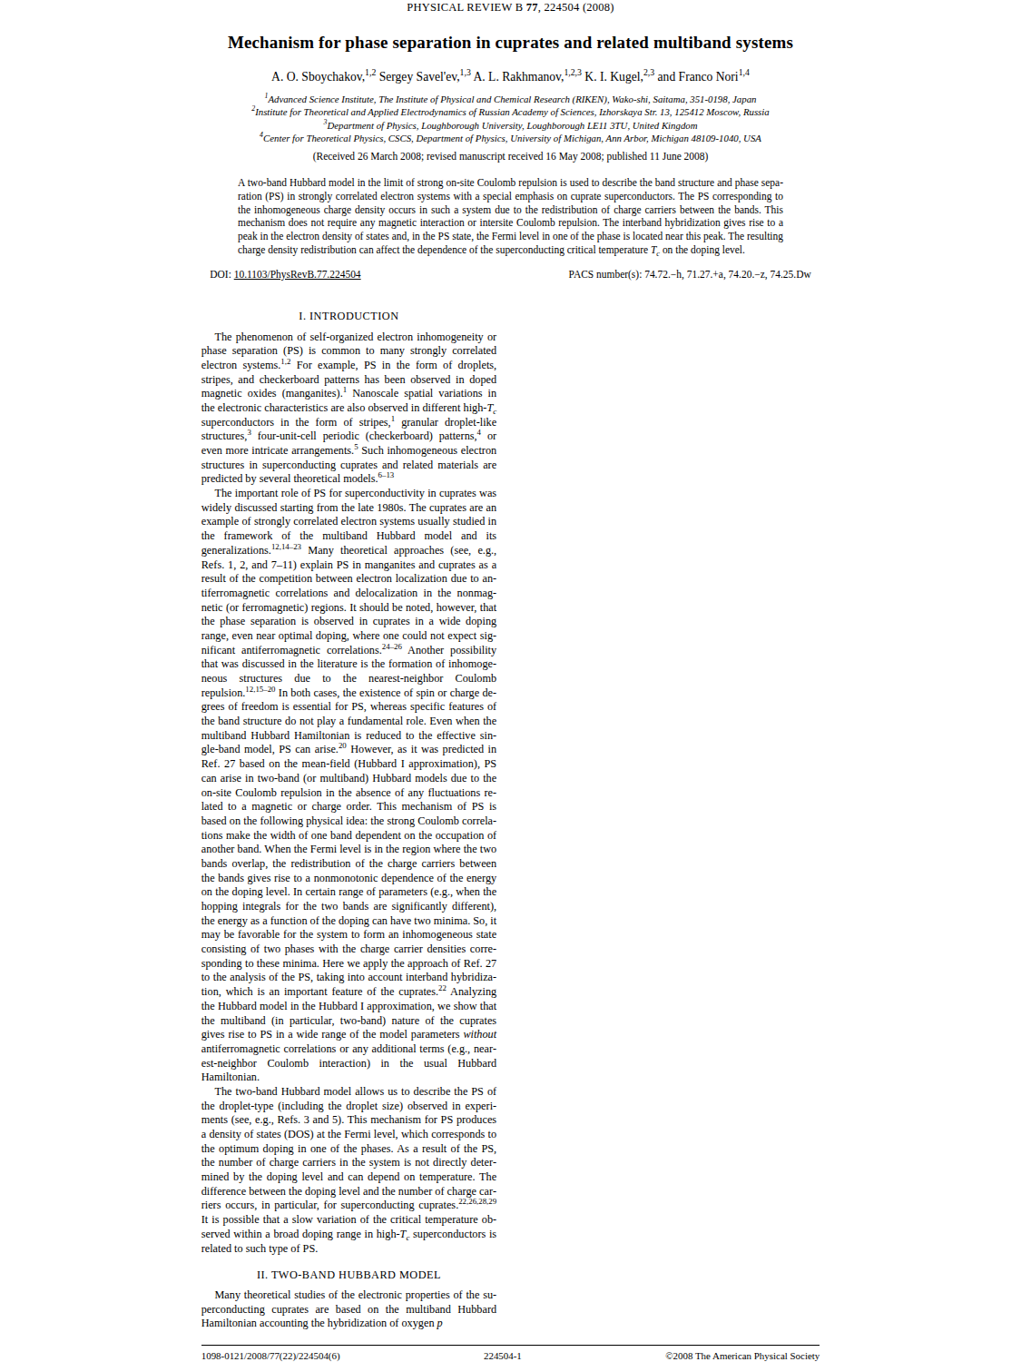PHYSICAL REVIEW B 77, 224504 (2008)
Mechanism for phase separation in cuprates and related multiband systems
A. O. Sboychakov,1,2 Sergey Savel'ev,1,3 A. L. Rakhmanov,1,2,3 K. I. Kugel,2,3 and Franco Nori1,4
1Advanced Science Institute, The Institute of Physical and Chemical Research (RIKEN), Wako-shi, Saitama, 351-0198, Japan
2Institute for Theoretical and Applied Electrodynamics of Russian Academy of Sciences, Izhorskaya Str. 13, 125412 Moscow, Russia
3Department of Physics, Loughborough University, Loughborough LE11 3TU, United Kingdom
4Center for Theoretical Physics, CSCS, Department of Physics, University of Michigan, Ann Arbor, Michigan 48109-1040, USA
(Received 26 March 2008; revised manuscript received 16 May 2008; published 11 June 2008)
A two-band Hubbard model in the limit of strong on-site Coulomb repulsion is used to describe the band structure and phase separation (PS) in strongly correlated electron systems with a special emphasis on cuprate superconductors. The PS corresponding to the inhomogeneous charge density occurs in such a system due to the redistribution of charge carriers between the bands. This mechanism does not require any magnetic interaction or intersite Coulomb repulsion. The interband hybridization gives rise to a peak in the electron density of states and, in the PS state, the Fermi level in one of the phase is located near this peak. The resulting charge density redistribution can affect the dependence of the superconducting critical temperature Tc on the doping level.
DOI: 10.1103/PhysRevB.77.224504 PACS number(s): 74.72.−h, 71.27.+a, 74.20.−z, 74.25.Dw
I. Introduction
The phenomenon of self-organized electron inhomogeneity or phase separation (PS) is common to many strongly correlated electron systems.1,2 For example, PS in the form of droplets, stripes, and checkerboard patterns has been observed in doped magnetic oxides (manganites).1 Nanoscale spatial variations in the electronic characteristics are also observed in different high-Tc superconductors in the form of stripes,1 granular droplet-like structures,3 four-unit-cell periodic (checkerboard) patterns,4 or even more intricate arrangements.5 Such inhomogeneous electron structures in superconducting cuprates and related materials are predicted by several theoretical models.6–13
The important role of PS for superconductivity in cuprates was widely discussed starting from the late 1980s. The cuprates are an example of strongly correlated electron systems usually studied in the framework of the multiband Hubbard model and its generalizations.12,14–23 Many theoretical approaches (see, e.g., Refs. 1, 2, and 7–11) explain PS in manganites and cuprates as a result of the competition between electron localization due to antiferromagnetic correlations and delocalization in the nonmagnetic (or ferromagnetic) regions. It should be noted, however, that the phase separation is observed in cuprates in a wide doping range, even near optimal doping, where one could not expect significant antiferromagnetic correlations.24–26 Another possibility that was discussed in the literature is the formation of inhomogeneous structures due to the nearest-neighbor Coulomb repulsion.12,15–20 In both cases, the existence of spin or charge degrees of freedom is essential for PS, whereas specific features of the band structure do not play a fundamental role. Even when the multiband Hubbard Hamiltonian is reduced to the effective single-band model, PS can arise.20 However, as it was predicted in Ref. 27 based on the mean-field (Hubbard I approximation), PS can arise in two-band (or multiband) Hubbard models due to the on-site Coulomb repulsion in the absence of any fluctuations related to a magnetic or charge order. This mechanism of PS is based on the following physical idea: the strong Coulomb correlations make the width of one band dependent on the occupation of another band. When the Fermi level is in the region where the two bands overlap, the redistribution of the charge carriers between the bands gives rise to a nonmonotonic dependence of the energy on the doping level. In certain range of parameters (e.g., when the hopping integrals for the two bands are significantly different), the energy as a function of the doping can have two minima. So, it may be favorable for the system to form an inhomogeneous state consisting of two phases with the charge carrier densities corresponding to these minima. Here we apply the approach of Ref. 27 to the analysis of the PS, taking into account interband hybridization, which is an important feature of the cuprates.22 Analyzing the Hubbard model in the Hubbard I approximation, we show that the multiband (in particular, two-band) nature of the cuprates gives rise to PS in a wide range of the model parameters without antiferromagnetic correlations or any additional terms (e.g., nearest-neighbor Coulomb interaction) in the usual Hubbard Hamiltonian.
The two-band Hubbard model allows us to describe the PS of the droplet-type (including the droplet size) observed in experiments (see, e.g., Refs. 3 and 5). This mechanism for PS produces a density of states (DOS) at the Fermi level, which corresponds to the optimum doping in one of the phases. As a result of the PS, the number of charge carriers in the system is not directly determined by the doping level and can depend on temperature. The difference between the doping level and the number of charge carriers occurs, in particular, for superconducting cuprates.22,26,28,29 It is possible that a slow variation of the critical temperature observed within a broad doping range in high-Tc superconductors is related to such type of PS.
II. Two-band Hubbard model
Many theoretical studies of the electronic properties of the superconducting cuprates are based on the multiband Hubbard Hamiltonian accounting the hybridization of oxygen p
1098-0121/2008/77(22)/224504(6) 224504-1 ©2008 The American Physical Society